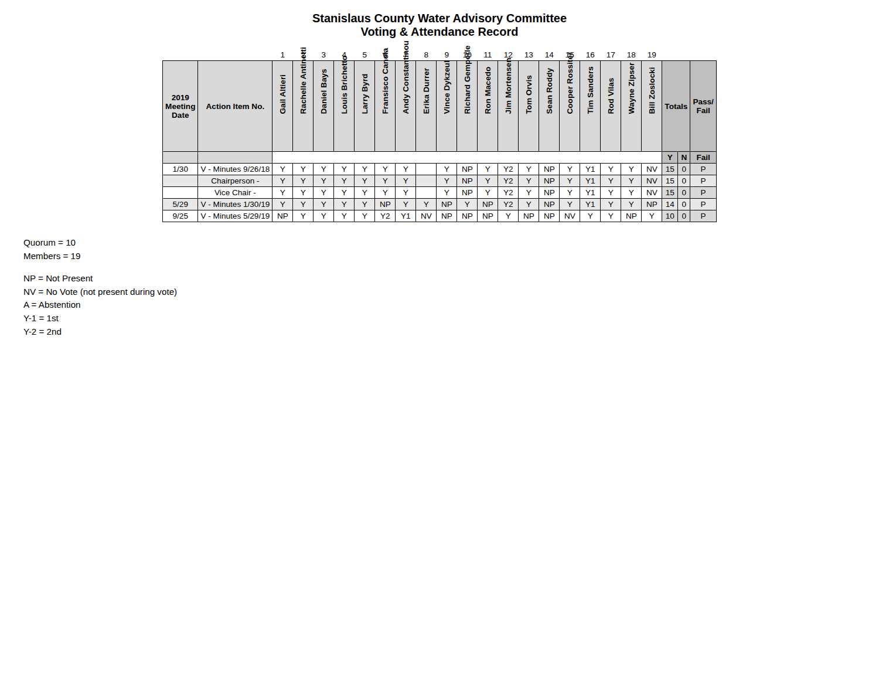Stanislaus County Water Advisory Committee
Voting & Attendance Record
| | | 1 | 2 | 3 | 4 | 5 | 6 | 7 | 8 | 9 | 10 | 11 | 12 | 13 | 14 | 15 | 16 | 17 | 18 | 19 | | | |
| --- | --- | --- | --- | --- | --- | --- | --- | --- | --- | --- | --- | --- | --- | --- | --- | --- | --- | --- | --- | --- | --- | --- | --- |
| 2019 Meeting Date | Action Item No. | Gail Altieri | Rachelle Antinetti | Daniel Bays | Louis Brichetto | Larry Byrd | Fransisco Canela | Andy Constantinou | Erika Durrer | Vince Dykzeul | Richard Gemperle | Ron Macedo | Jim Mortensen | Tom Orvis | Sean Roddy | Cooper Rossiter | Tim Sanders | Rod Vilas | Wayne Zipser | Bill Zoslocki | Totals | Pass/ Fail |
| | | | Y | N | Fail |
| 1/30 | V - Minutes 9/26/18 | Y | Y | Y | Y | Y | Y | Y | | Y | NP | Y | Y2 | Y | NP | Y | Y1 | Y | Y | NV | 15 | 0 | P |
| | Chairperson - | Y | Y | Y | Y | Y | Y | Y | | Y | NP | Y | Y2 | Y | NP | Y | Y1 | Y | Y | NV | 15 | 0 | P |
| | Vice Chair - | Y | Y | Y | Y | Y | Y | Y | | Y | NP | Y | Y2 | Y | NP | Y | Y1 | Y | Y | NV | 15 | 0 | P |
| 5/29 | V - Minutes 1/30/19 | Y | Y | Y | Y | Y | NP | Y | Y | NP | Y | NP | Y2 | Y | NP | Y | Y1 | Y | Y | NP | 14 | 0 | P |
| 9/25 | V - Minutes 5/29/19 | NP | Y | Y | Y | Y | Y2 | Y1 | NV | NP | NP | NP | Y | NP | NP | NV | Y | Y | NP | Y | 10 | 0 | P |
Quorum = 10
Members = 19
NP = Not Present
NV = No Vote (not present during vote)
A = Abstention
Y-1 = 1st
Y-2 = 2nd